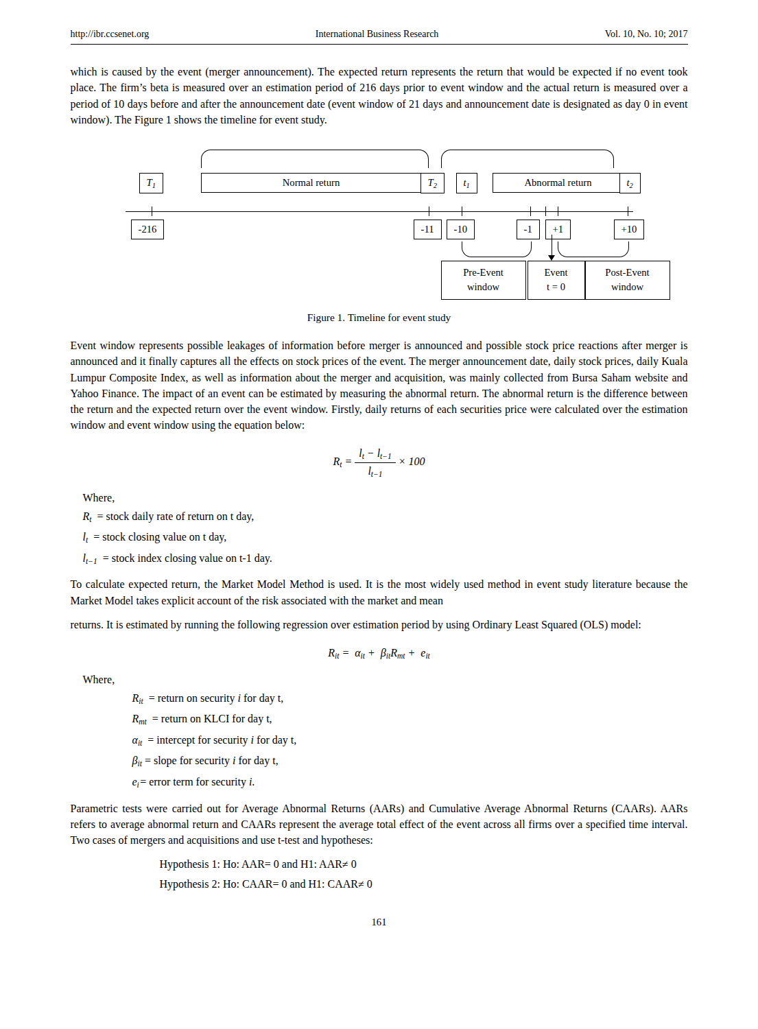http://ibr.ccsenet.org International Business Research Vol. 10, No. 10; 2017
which is caused by the event (merger announcement). The expected return represents the return that would be expected if no event took place. The firm’s beta is measured over an estimation period of 216 days prior to event window and the actual return is measured over a period of 10 days before and after the announcement date (event window of 21 days and announcement date is designated as day 0 in event window). The Figure 1 shows the timeline for event study.
T1
Normal return
T2
t1
Abnormal return
t2
-216
-11
-10
-1
+1
+10
Pre-Event
window
Event
t = 0
Post-Event
window
Figure 1. Timeline for event study
Event window represents possible leakages of information before merger is announced and possible stock price reactions after merger is announced and it finally captures all the effects on stock prices of the event. The merger announcement date, daily stock prices, daily Kuala Lumpur Composite Index, as well as information about the merger and acquisition, was mainly collected from Bursa Saham website and Yahoo Finance. The impact of an event can be estimated by measuring the abnormal return. The abnormal return is the difference between the return and the expected return over the event window. Firstly, daily returns of each securities price were calculated over the estimation window and event window using the equation below:
Rt = lt − lt−1 lt−1 × 100
Where,
Rt = stock daily rate of return on t day,
lt = stock closing value on t day,
lt−1 = stock index closing value on t-1 day.
To calculate expected return, the Market Model Method is used. It is the most widely used method in event study literature because the Market Model takes explicit account of the risk associated with the market and mean
returns. It is estimated by running the following regression over estimation period by using Ordinary Least Squared (OLS) model:
Rit = αit + βitRmt + eit
Where,
Rit = return on security i for day t,
Rmt = return on KLCI for day t,
αit = intercept for security i for day t,
βit = slope for security i for day t,
ei = error term for security i.
Parametric tests were carried out for Average Abnormal Returns (AARs) and Cumulative Average Abnormal Returns (CAARs). AARs refers to average abnormal return and CAARs represent the average total effect of the event across all firms over a specified time interval. Two cases of mergers and acquisitions and use t-test and hypotheses:
Hypothesis 1: Ho: AAR= 0 and H1: AAR≠ 0
Hypothesis 2: Ho: CAAR= 0 and H1: CAAR≠ 0
161